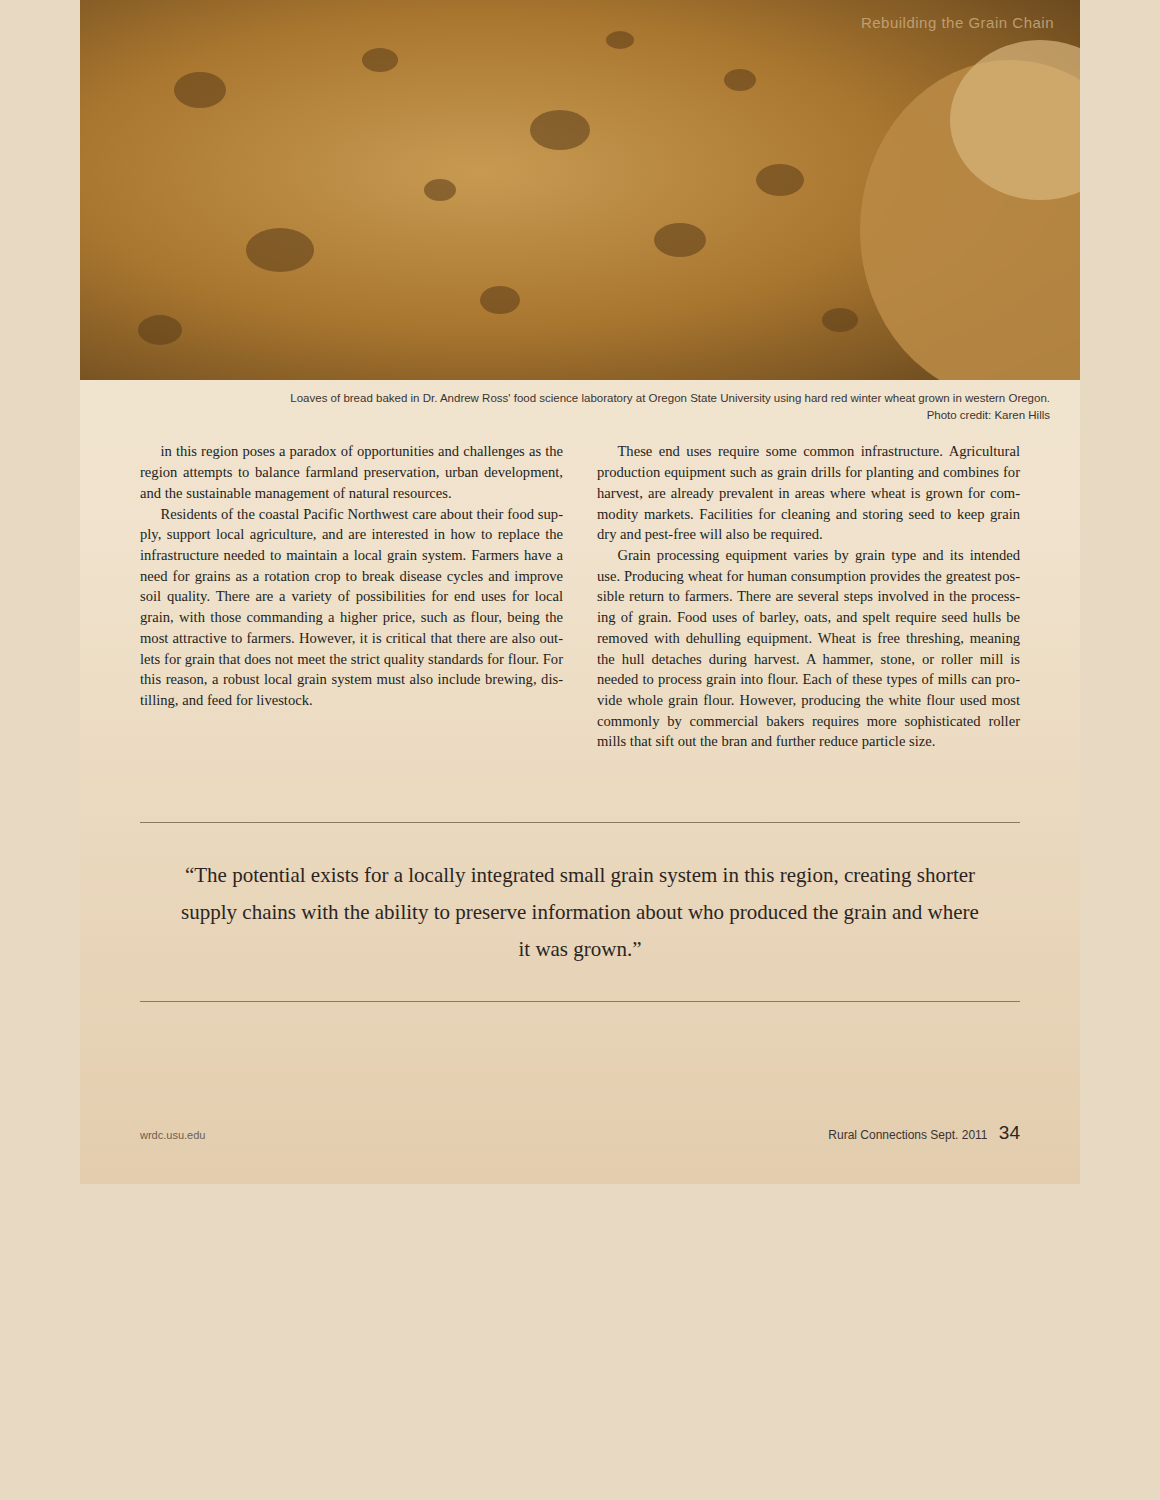Rebuilding the Grain Chain
Loaves of bread baked in Dr. Andrew Ross' food science laboratory at Oregon State University using hard red winter wheat grown in western Oregon.
Photo credit: Karen Hills
in this region poses a paradox of opportunities and challenges as the region attempts to balance farmland preservation, urban development, and the sustainable management of natural resources.
Residents of the coastal Pacific Northwest care about their food supply, support local agriculture, and are interested in how to replace the infrastructure needed to maintain a local grain system. Farmers have a need for grains as a rotation crop to break disease cycles and improve soil quality. There are a variety of possibilities for end uses for local grain, with those commanding a higher price, such as flour, being the most attractive to farmers. However, it is critical that there are also outlets for grain that does not meet the strict quality standards for flour. For this reason, a robust local grain system must also include brewing, distilling, and feed for livestock.
These end uses require some common infrastructure. Agricultural production equipment such as grain drills for planting and combines for harvest, are already prevalent in areas where wheat is grown for commodity markets. Facilities for cleaning and storing seed to keep grain dry and pest-free will also be required.
Grain processing equipment varies by grain type and its intended use. Producing wheat for human consumption provides the greatest possible return to farmers. There are several steps involved in the processing of grain. Food uses of barley, oats, and spelt require seed hulls be removed with dehulling equipment. Wheat is free threshing, meaning the hull detaches during harvest. A hammer, stone, or roller mill is needed to process grain into flour. Each of these types of mills can provide whole grain flour. However, producing the white flour used most commonly by commercial bakers requires more sophisticated roller mills that sift out the bran and further reduce particle size.
“The potential exists for a locally integrated small grain system in this region, creating shorter supply chains with the ability to preserve information about who produced the grain and where it was grown.”
wrdc.usu.edu
Rural Connections Sept. 2011 34